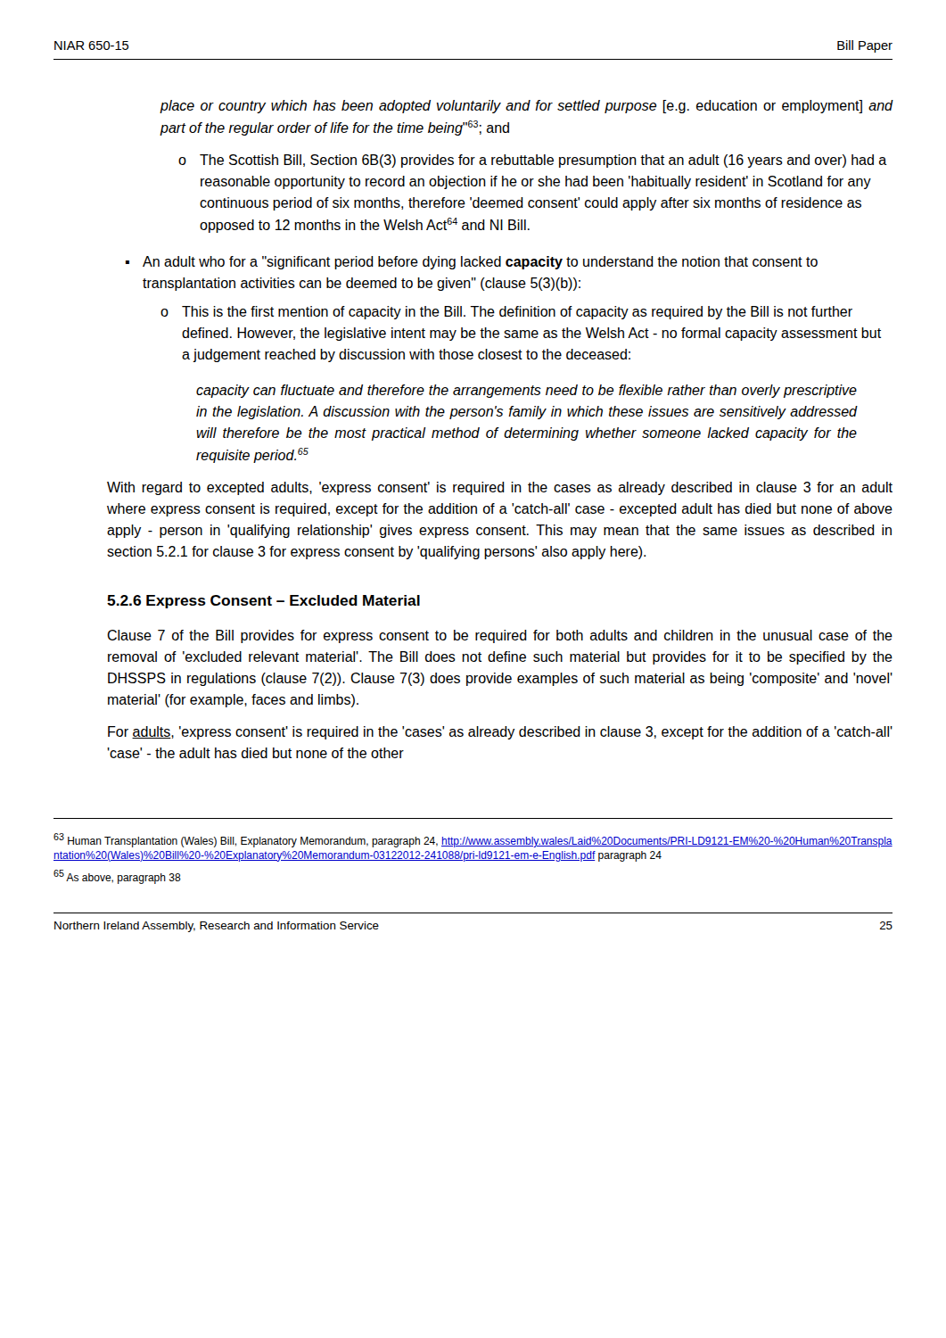NIAR 650-15 Bill Paper
place or country which has been adopted voluntarily and for settled purpose [e.g. education or employment] and part of the regular order of life for the time being"63; and
The Scottish Bill, Section 6B(3) provides for a rebuttable presumption that an adult (16 years and over) had a reasonable opportunity to record an objection if he or she had been 'habitually resident' in Scotland for any continuous period of six months, therefore 'deemed consent' could apply after six months of residence as opposed to 12 months in the Welsh Act64 and NI Bill.
An adult who for a "significant period before dying lacked capacity to understand the notion that consent to transplantation activities can be deemed to be given" (clause 5(3)(b)):
This is the first mention of capacity in the Bill. The definition of capacity as required by the Bill is not further defined. However, the legislative intent may be the same as the Welsh Act - no formal capacity assessment but a judgement reached by discussion with those closest to the deceased:
capacity can fluctuate and therefore the arrangements need to be flexible rather than overly prescriptive in the legislation. A discussion with the person's family in which these issues are sensitively addressed will therefore be the most practical method of determining whether someone lacked capacity for the requisite period.65
With regard to excepted adults, 'express consent' is required in the cases as already described in clause 3 for an adult where express consent is required, except for the addition of a 'catch-all' case - excepted adult has died but none of above apply - person in 'qualifying relationship' gives express consent. This may mean that the same issues as described in section 5.2.1 for clause 3 for express consent by 'qualifying persons' also apply here).
5.2.6 Express Consent – Excluded Material
Clause 7 of the Bill provides for express consent to be required for both adults and children in the unusual case of the removal of 'excluded relevant material'. The Bill does not define such material but provides for it to be specified by the DHSSPS in regulations (clause 7(2)). Clause 7(3) does provide examples of such material as being 'composite' and 'novel' material' (for example, faces and limbs).
For adults, 'express consent' is required in the 'cases' as already described in clause 3, except for the addition of a 'catch-all' 'case' - the adult has died but none of the other
63 Human Transplantation (Wales) Bill, Explanatory Memorandum, paragraph 24, http://www.assembly.wales/Laid%20Documents/PRI-LD9121-EM%20-%20Human%20Transplantation%20(Wales)%20Bill%20-%20Explanatory%20Memorandum-03122012-241088/pri-ld9121-em-e-English.pdf paragraph 24
65 As above, paragraph 38
Northern Ireland Assembly, Research and Information Service 25